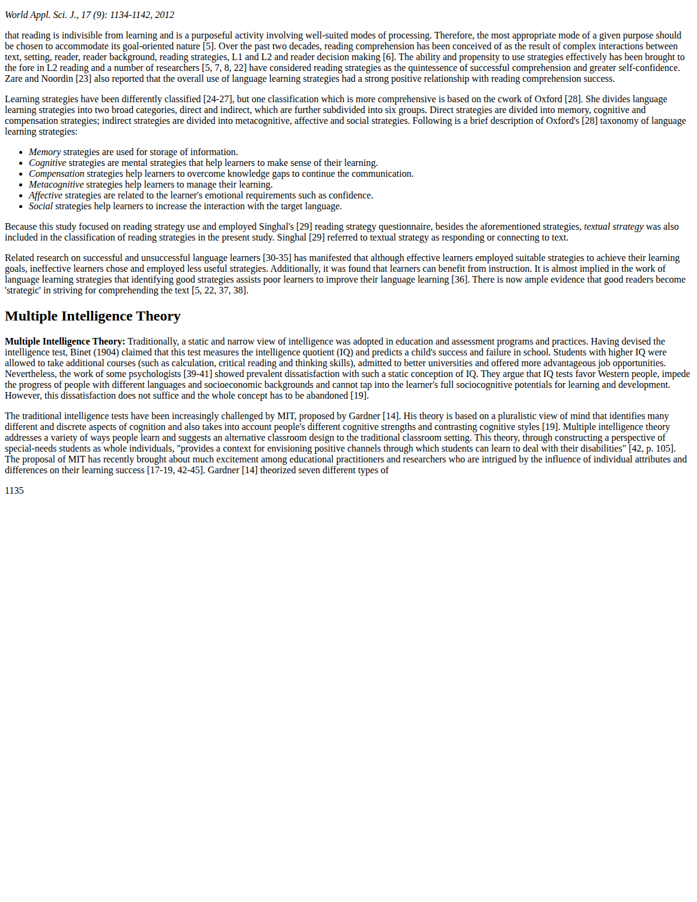World Appl. Sci. J., 17 (9): 1134-1142, 2012
that reading is indivisible from learning and is a purposeful activity involving well-suited modes of processing. Therefore, the most appropriate mode of a given purpose should be chosen to accommodate its goal-oriented nature [5]. Over the past two decades, reading comprehension has been conceived of as the result of complex interactions between text, setting, reader, reader background, reading strategies, L1 and L2 and reader decision making [6]. The ability and propensity to use strategies effectively has been brought to the fore in L2 reading and a number of researchers [5, 7, 8, 22] have considered reading strategies as the quintessence of successful comprehension and greater self-confidence. Zare and Noordin [23] also reported that the overall use of language learning strategies had a strong positive relationship with reading comprehension success.
Learning strategies have been differently classified [24-27], but one classification which is more comprehensive is based on the cwork of Oxford [28]. She divides language learning strategies into two broad categories, direct and indirect, which are further subdivided into six groups. Direct strategies are divided into memory, cognitive and compensation strategies; indirect strategies are divided into metacognitive, affective and social strategies. Following is a brief description of Oxford's [28] taxonomy of language learning strategies:
Memory strategies are used for storage of information.
Cognitive strategies are mental strategies that help learners to make sense of their learning.
Compensation strategies help learners to overcome knowledge gaps to continue the communication.
Metacognitive strategies help learners to manage their learning.
Affective strategies are related to the learner's emotional requirements such as confidence.
Social strategies help learners to increase the interaction with the target language.
Because this study focused on reading strategy use and employed Singhal's [29] reading strategy questionnaire, besides the aforementioned strategies, textual strategy was also included in the classification of reading strategies in the present study. Singhal [29] referred to textual strategy as responding or connecting to text.
Related research on successful and unsuccessful language learners [30-35] has manifested that although effective learners employed suitable strategies to achieve their learning goals, ineffective learners chose and employed less useful strategies. Additionally, it was found that learners can benefit from instruction. It is almost implied in the work of language learning strategies that identifying good strategies assists poor learners to improve their language learning [36]. There is now ample evidence that good readers become 'strategic' in striving for comprehending the text [5, 22, 37, 38].
Multiple Intelligence Theory
Multiple Intelligence Theory: Traditionally, a static and narrow view of intelligence was adopted in education and assessment programs and practices. Having devised the intelligence test, Binet (1904) claimed that this test measures the intelligence quotient (IQ) and predicts a child's success and failure in school. Students with higher IQ were allowed to take additional courses (such as calculation, critical reading and thinking skills), admitted to better universities and offered more advantageous job opportunities. Nevertheless, the work of some psychologists [39-41] showed prevalent dissatisfaction with such a static conception of IQ. They argue that IQ tests favor Western people, impede the progress of people with different languages and socioeconomic backgrounds and cannot tap into the learner's full sociocognitive potentials for learning and development. However, this dissatisfaction does not suffice and the whole concept has to be abandoned [19].
The traditional intelligence tests have been increasingly challenged by MIT, proposed by Gardner [14]. His theory is based on a pluralistic view of mind that identifies many different and discrete aspects of cognition and also takes into account people's different cognitive strengths and contrasting cognitive styles [19]. Multiple intelligence theory addresses a variety of ways people learn and suggests an alternative classroom design to the traditional classroom setting. This theory, through constructing a perspective of special-needs students as whole individuals, "provides a context for envisioning positive channels through which students can learn to deal with their disabilities" [42, p. 105]. The proposal of MIT has recently brought about much excitement among educational practitioners and researchers who are intrigued by the influence of individual attributes and differences on their learning success [17-19, 42-45]. Gardner [14] theorized seven different types of
1135